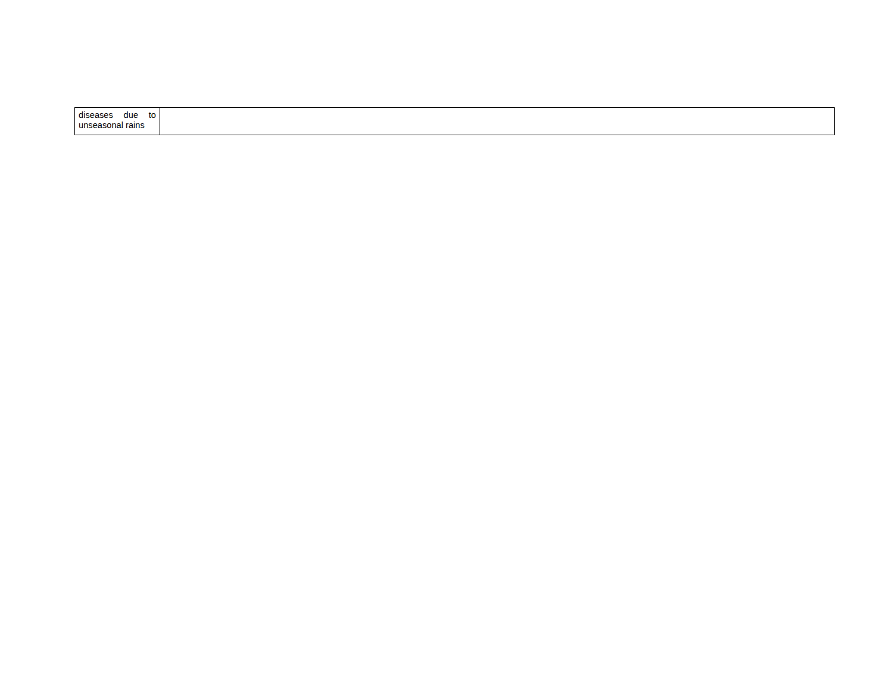| diseases due to unseasonal rains | |